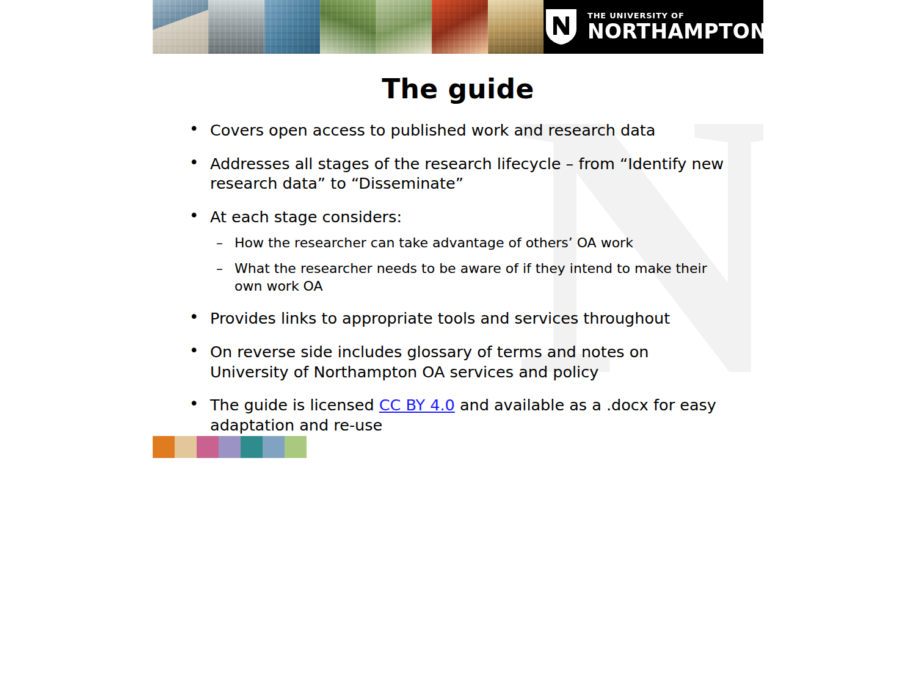N
THE UNIVERSITY OF NORTHAMPTON
The guide
Covers open access to published work and research data
Addresses all stages of the research lifecycle – from “Identify new research data” to “Disseminate”
At each stage considers:
How the researcher can take advantage of others’ OA work
What the researcher needs to be aware of if they intend to make their own work OA
Provides links to appropriate tools and services throughout
On reverse side includes glossary of terms and notes on University of Northampton OA services and policy
The guide is licensed CC BY 4.0 and available as a .docx for easy adaptation and re-use